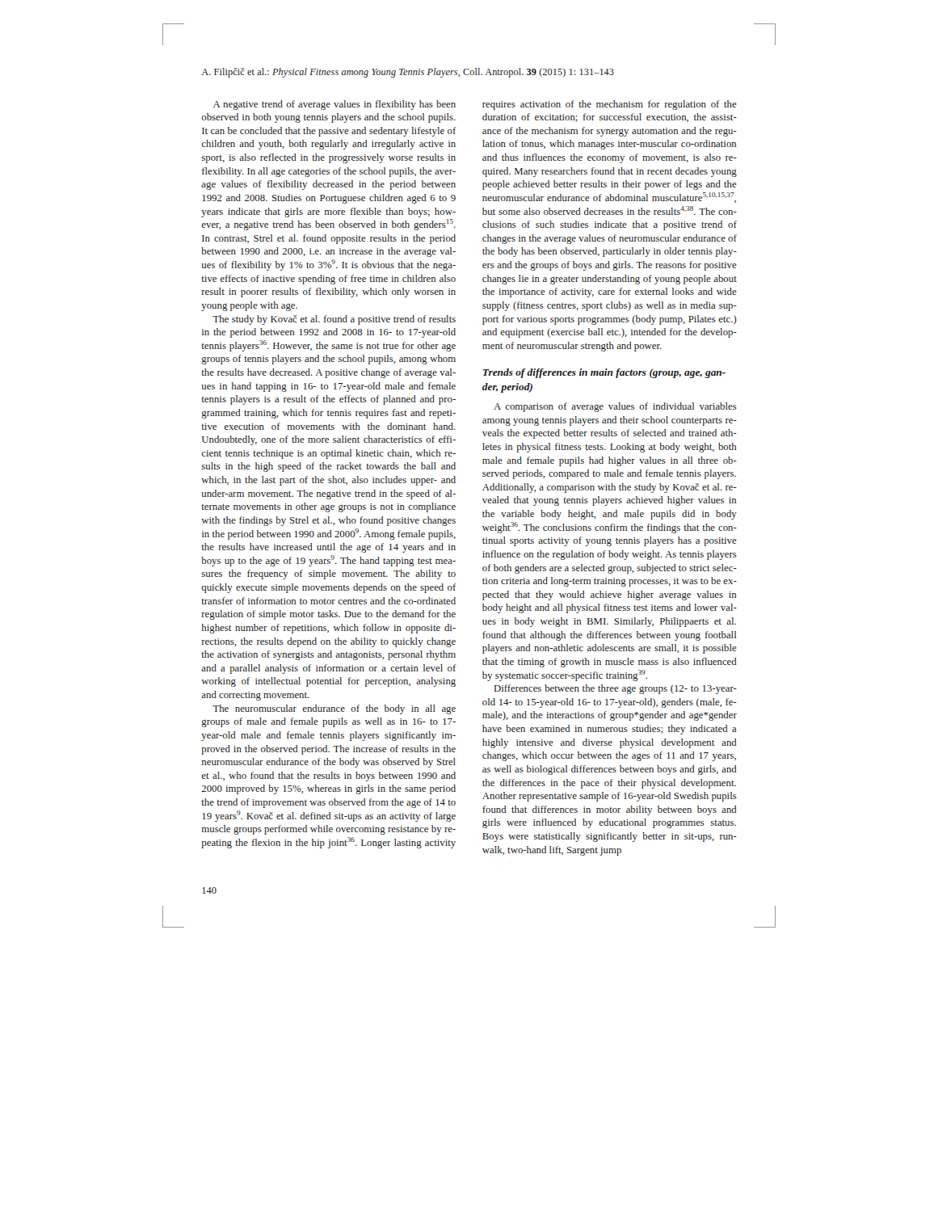A. Filipčič et al.: Physical Fitness among Young Tennis Players, Coll. Antropol. 39 (2015) 1: 131–143
A negative trend of average values in flexibility has been observed in both young tennis players and the school pupils. It can be concluded that the passive and sedentary lifestyle of children and youth, both regularly and irregularly active in sport, is also reflected in the progressively worse results in flexibility. In all age categories of the school pupils, the average values of flexibility decreased in the period between 1992 and 2008. Studies on Portuguese children aged 6 to 9 years indicate that girls are more flexible than boys; however, a negative trend has been observed in both genders15. In contrast, Strel et al. found opposite results in the period between 1990 and 2000, i.e. an increase in the average values of flexibility by 1% to 3%9. It is obvious that the negative effects of inactive spending of free time in children also result in poorer results of flexibility, which only worsen in young people with age.
The study by Kovač et al. found a positive trend of results in the period between 1992 and 2008 in 16- to 17-year-old tennis players36. However, the same is not true for other age groups of tennis players and the school pupils, among whom the results have decreased. A positive change of average values in hand tapping in 16- to 17-year-old male and female tennis players is a result of the effects of planned and programmed training, which for tennis requires fast and repetitive execution of movements with the dominant hand. Undoubtedly, one of the more salient characteristics of efficient tennis technique is an optimal kinetic chain, which results in the high speed of the racket towards the ball and which, in the last part of the shot, also includes upper- and under-arm movement. The negative trend in the speed of alternate movements in other age groups is not in compliance with the findings by Strel et al., who found positive changes in the period between 1990 and 20009. Among female pupils, the results have increased until the age of 14 years and in boys up to the age of 19 years9. The hand tapping test measures the frequency of simple movement. The ability to quickly execute simple movements depends on the speed of transfer of information to motor centres and the co-ordinated regulation of simple motor tasks. Due to the demand for the highest number of repetitions, which follow in opposite directions, the results depend on the ability to quickly change the activation of synergists and antagonists, personal rhythm and a parallel analysis of information or a certain level of working of intellectual potential for perception, analysing and correcting movement.
The neuromuscular endurance of the body in all age groups of male and female pupils as well as in 16- to 17-year-old male and female tennis players significantly improved in the observed period. The increase of results in the neuromuscular endurance of the body was observed by Strel et al., who found that the results in boys between 1990 and 2000 improved by 15%, whereas in girls in the same period the trend of improvement was observed from the age of 14 to 19 years9. Kovač et al. defined sit-ups as an activity of large muscle groups performed while overcoming resistance by repeating the flexion in the hip joint36. Longer lasting activity requires activation of the mechanism for regulation of the duration of excitation; for successful execution, the assistance of the mechanism for synergy automation and the regulation of tonus, which manages inter-muscular co-ordination and thus influences the economy of movement, is also required. Many researchers found that in recent decades young people achieved better results in their power of legs and the neuromuscular endurance of abdominal musculature5,10,15,37, but some also observed decreases in the results4,38. The conclusions of such studies indicate that a positive trend of changes in the average values of neuromuscular endurance of the body has been observed, particularly in older tennis players and the groups of boys and girls. The reasons for positive changes lie in a greater understanding of young people about the importance of activity, care for external looks and wide supply (fitness centres, sport clubs) as well as in media support for various sports programmes (body pump, Pilates etc.) and equipment (exercise ball etc.), intended for the development of neuromuscular strength and power.
Trends of differences in main factors (group, age, gander, period)
A comparison of average values of individual variables among young tennis players and their school counterparts reveals the expected better results of selected and trained athletes in physical fitness tests. Looking at body weight, both male and female pupils had higher values in all three observed periods, compared to male and female tennis players. Additionally, a comparison with the study by Kovač et al. revealed that young tennis players achieved higher values in the variable body height, and male pupils did in body weight36. The conclusions confirm the findings that the continual sports activity of young tennis players has a positive influence on the regulation of body weight. As tennis players of both genders are a selected group, subjected to strict selection criteria and long-term training processes, it was to be expected that they would achieve higher average values in body height and all physical fitness test items and lower values in body weight in BMI. Similarly, Philippaerts et al. found that although the differences between young football players and non-athletic adolescents are small, it is possible that the timing of growth in muscle mass is also influenced by systematic soccer-specific training39.
Differences between the three age groups (12- to 13-year-old 14- to 15-year-old 16- to 17-year-old), genders (male, female), and the interactions of group*gender and age*gender have been examined in numerous studies; they indicated a highly intensive and diverse physical development and changes, which occur between the ages of 11 and 17 years, as well as biological differences between boys and girls, and the differences in the pace of their physical development. Another representative sample of 16-year-old Swedish pupils found that differences in motor ability between boys and girls were influenced by educational programmes status. Boys were statistically significantly better in sit-ups, run-walk, two-hand lift, Sargent jump
140